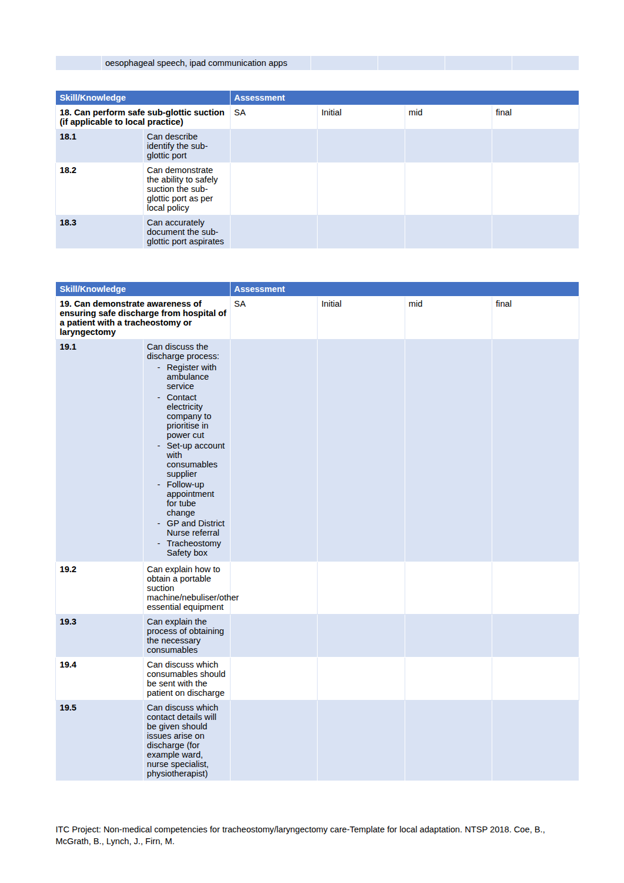| | oesophageal speech, ipad communication apps | | | | |
| Skill/Knowledge | Assessment |
| 18. Can perform safe sub-glottic suction (if applicable to local practice) | SA | Initial | mid | final |
| 18.1 | Can describe identify the sub-glottic port | | | | |
| 18.2 | Can demonstrate the ability to safely suction the sub-glottic port as per local policy | | | | |
| 18.3 | Can accurately document the sub-glottic port aspirates | | | | |
| Skill/Knowledge | Assessment |
| 19. Can demonstrate awareness of ensuring safe discharge from hospital of a patient with a tracheostomy or laryngectomy | SA | Initial | mid | final |
| 19.1 | Can discuss the discharge process: Register with ambulance service Contact electricity company to prioritise in power cut Set-up account with consumables supplier Follow-up appointment for tube change GP and District Nurse referral Tracheostomy Safety box | | | | |
| 19.2 | Can explain how to obtain a portable suction machine/nebuliser/other essential equipment | | | | |
| 19.3 | Can explain the process of obtaining the necessary consumables | | | | |
| 19.4 | Can discuss which consumables should be sent with the patient on discharge | | | | |
| 19.5 | Can discuss which contact details will be given should issues arise on discharge (for example ward, nurse specialist, physiotherapist) | | | | |
ITC Project: Non-medical competencies for tracheostomy/laryngectomy care-Template for local adaptation. NTSP 2018. Coe, B., McGrath, B., Lynch, J., Firn, M.